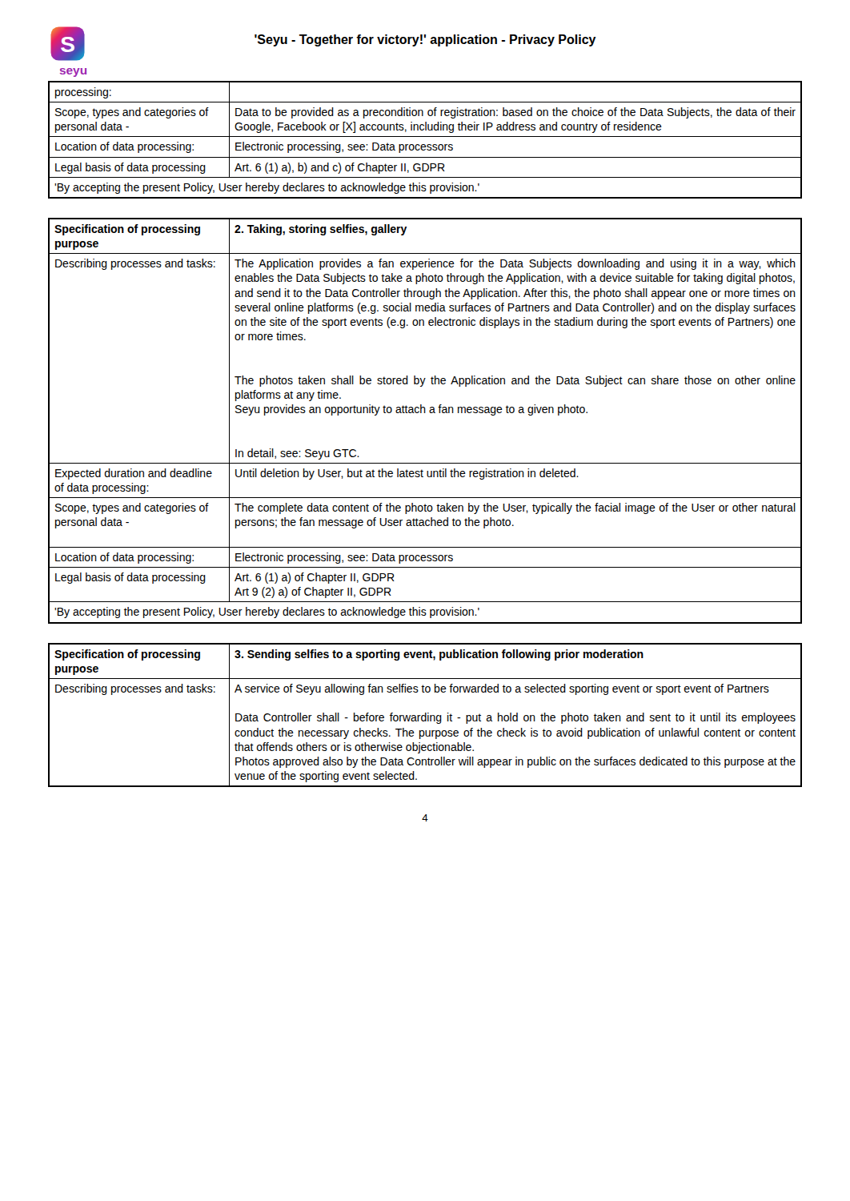S seyu
'Seyu - Together for victory!' application - Privacy Policy
| processing: | |
| Scope, types and categories of personal data - | Data to be provided as a precondition of registration: based on the choice of the Data Subjects, the data of their Google, Facebook or [X] accounts, including their IP address and country of residence |
| Location of data processing: | Electronic processing, see: Data processors |
| Legal basis of data processing | Art. 6 (1) a), b) and c) of Chapter II, GDPR |
| 'By accepting the present Policy, User hereby declares to acknowledge this provision.' |
| Specification of processing purpose | 2. Taking, storing selfies, gallery |
| Describing processes and tasks: | The Application provides a fan experience for the Data Subjects downloading and using it in a way, which enables the Data Subjects to take a photo through the Application, with a device suitable for taking digital photos, and send it to the Data Controller through the Application. After this, the photo shall appear one or more times on several online platforms (e.g. social media surfaces of Partners and Data Controller) and on the display surfaces on the site of the sport events (e.g. on electronic displays in the stadium during the sport events of Partners) one or more times. The photos taken shall be stored by the Application and the Data Subject can share those on other online platforms at any time. Seyu provides an opportunity to attach a fan message to a given photo. In detail, see: Seyu GTC. |
| Expected duration and deadline of data processing: | Until deletion by User, but at the latest until the registration in deleted. |
| Scope, types and categories of personal data - | The complete data content of the photo taken by the User, typically the facial image of the User or other natural persons; the fan message of User attached to the photo. |
| Location of data processing: | Electronic processing, see: Data processors |
| Legal basis of data processing | Art. 6 (1) a) of Chapter II, GDPR Art 9 (2) a) of Chapter II, GDPR |
| 'By accepting the present Policy, User hereby declares to acknowledge this provision.' |
| Specification of processing purpose | 3. Sending selfies to a sporting event, publication following prior moderation |
| Describing processes and tasks: | A service of Seyu allowing fan selfies to be forwarded to a selected sporting event or sport event of Partners Data Controller shall - before forwarding it - put a hold on the photo taken and sent to it until its employees conduct the necessary checks. The purpose of the check is to avoid publication of unlawful content or content that offends others or is otherwise objectionable. Photos approved also by the Data Controller will appear in public on the surfaces dedicated to this purpose at the venue of the sporting event selected. |
4